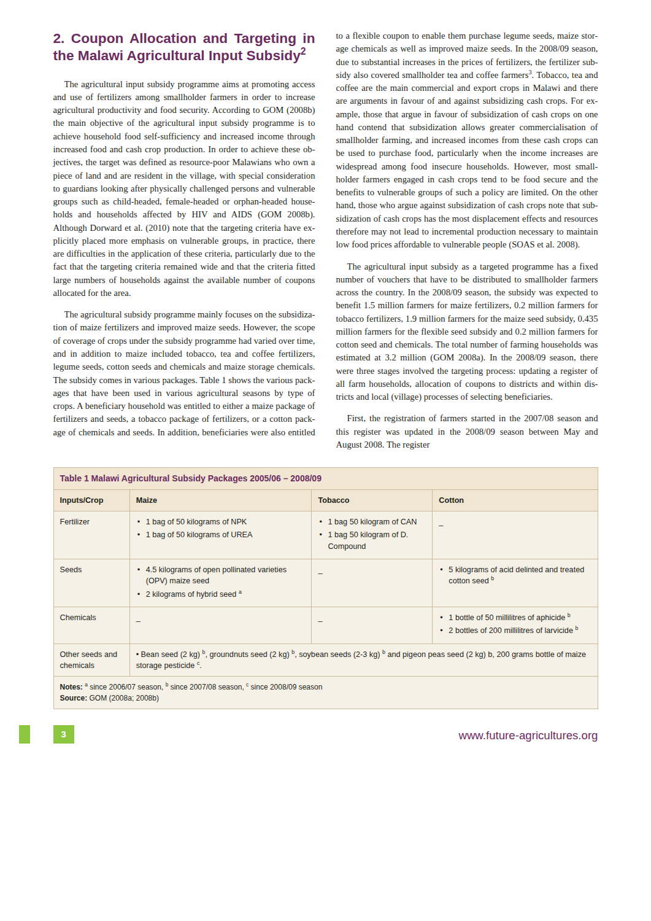2. Coupon Allocation and Targeting in the Malawi Agricultural Input Subsidy2
The agricultural input subsidy programme aims at promoting access and use of fertilizers among smallholder farmers in order to increase agricultural productivity and food security. According to GOM (2008b) the main objective of the agricultural input subsidy programme is to achieve household food self-sufficiency and increased income through increased food and cash crop production. In order to achieve these objectives, the target was defined as resource-poor Malawians who own a piece of land and are resident in the village, with special consideration to guardians looking after physically challenged persons and vulnerable groups such as child-headed, female-headed or orphan-headed households and households affected by HIV and AIDS (GOM 2008b). Although Dorward et al. (2010) note that the targeting criteria have explicitly placed more emphasis on vulnerable groups, in practice, there are difficulties in the application of these criteria, particularly due to the fact that the targeting criteria remained wide and that the criteria fitted large numbers of households against the available number of coupons allocated for the area.
The agricultural subsidy programme mainly focuses on the subsidization of maize fertilizers and improved maize seeds. However, the scope of coverage of crops under the subsidy programme had varied over time, and in addition to maize included tobacco, tea and coffee fertilizers, legume seeds, cotton seeds and chemicals and maize storage chemicals. The subsidy comes in various packages. Table 1 shows the various packages that have been used in various agricultural seasons by type of crops. A beneficiary household was entitled to either a maize package of fertilizers and seeds, a tobacco package of fertilizers, or a cotton package of chemicals and seeds. In addition, beneficiaries were also entitled to a flexible coupon to enable them purchase legume seeds, maize storage chemicals as well as improved maize seeds. In the 2008/09 season, due to substantial increases in the prices of fertilizers, the fertilizer subsidy also covered smallholder tea and coffee farmers3. Tobacco, tea and coffee are the main commercial and export crops in Malawi and there are arguments in favour of and against subsidizing cash crops. For example, those that argue in favour of subsidization of cash crops on one hand contend that subsidization allows greater commercialisation of smallholder farming, and increased incomes from these cash crops can be used to purchase food, particularly when the income increases are widespread among food insecure households. However, most smallholder farmers engaged in cash crops tend to be food secure and the benefits to vulnerable groups of such a policy are limited. On the other hand, those who argue against subsidization of cash crops note that subsidization of cash crops has the most displacement effects and resources therefore may not lead to incremental production necessary to maintain low food prices affordable to vulnerable people (SOAS et al. 2008).
The agricultural input subsidy as a targeted programme has a fixed number of vouchers that have to be distributed to smallholder farmers across the country. In the 2008/09 season, the subsidy was expected to benefit 1.5 million farmers for maize fertilizers, 0.2 million farmers for tobacco fertilizers, 1.9 million farmers for the maize seed subsidy, 0.435 million farmers for the flexible seed subsidy and 0.2 million farmers for cotton seed and chemicals. The total number of farming households was estimated at 3.2 million (GOM 2008a). In the 2008/09 season, there were three stages involved the targeting process: updating a register of all farm households, allocation of coupons to districts and within districts and local (village) processes of selecting beneficiaries.
First, the registration of farmers started in the 2007/08 season and this register was updated in the 2008/09 season between May and August 2008. The register
Table 1 Malawi Agricultural Subsidy Packages 2005/06 – 2008/09
| Inputs/Crop | Maize | Tobacco | Cotton |
| --- | --- | --- | --- |
| Fertilizer | 1 bag of 50 kilograms of NPK 1 bag of 50 kilograms of UREA | 1 bag 50 kilogram of CAN 1 bag 50 kilogram of D. Compound | _ |
| Seeds | 4.5 kilograms of open pollinated varieties (OPV) maize seed 2 kilograms of hybrid seed a | _ | 5 kilograms of acid delinted and treated cotton seed b |
| Chemicals | _ | _ | 1 bottle of 50 millilitres of aphicide b 2 bottles of 200 millilitres of larvicide b |
| Other seeds and chemicals | • Bean seed (2 kg) b , groundnuts seed (2 kg) b , soybean seeds (2-3 kg) b and pigeon peas seed (2 kg) b, 200 grams bottle of maize storage pesticide c . |
Notes: a since 2006/07 season, b since 2007/08 season, c since 2008/09 season
Source: GOM (2008a; 2008b)
3
www.future-agricultures.org